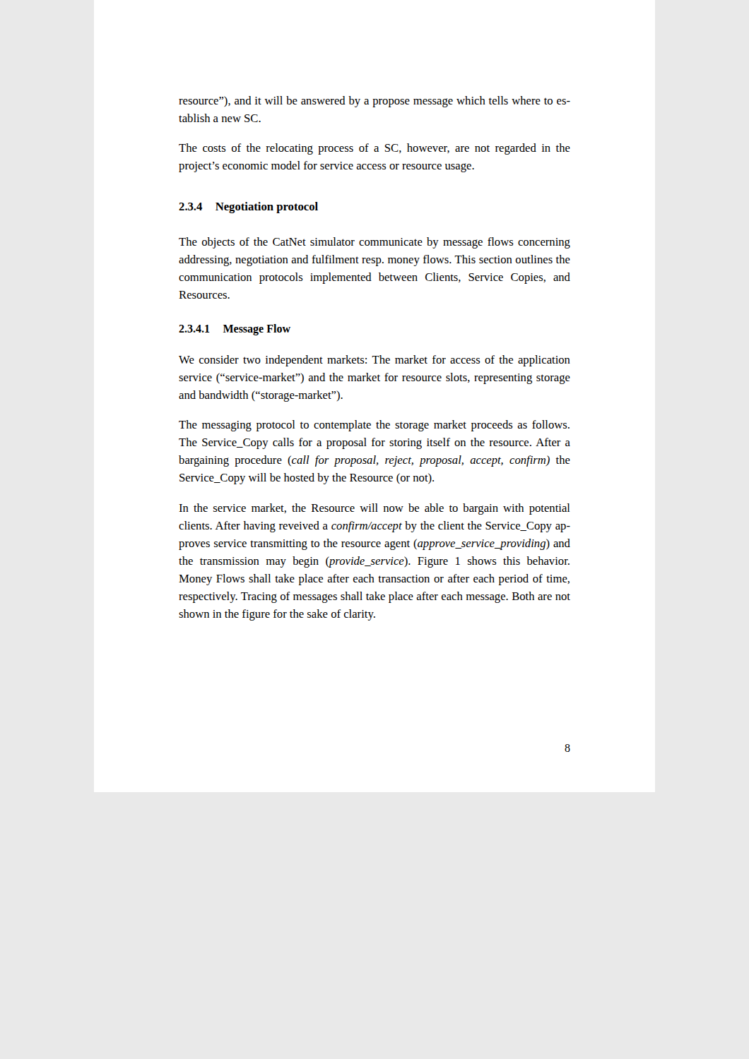resource”), and it will be answered by a propose message which tells where to establish a new SC.
The costs of the relocating process of a SC, however, are not regarded in the project’s economic model for service access or resource usage.
2.3.4 Negotiation protocol
The objects of the CatNet simulator communicate by message flows concerning addressing, negotiation and fulfilment resp. money flows. This section outlines the communication protocols implemented between Clients, Service Copies, and Resources.
2.3.4.1 Message Flow
We consider two independent markets: The market for access of the application service (“service-market”) and the market for resource slots, representing storage and bandwidth (“storage-market”).
The messaging protocol to contemplate the storage market proceeds as follows. The Service_Copy calls for a proposal for storing itself on the resource. After a bargaining procedure (call for proposal, reject, proposal, accept, confirm) the Service_Copy will be hosted by the Resource (or not).
In the service market, the Resource will now be able to bargain with potential clients. After having reveived a confirm/accept by the client the Service_Copy approves service transmitting to the resource agent (approve_service_providing) and the transmission may begin (provide_service). Figure 1 shows this behavior. Money Flows shall take place after each transaction or after each period of time, respectively. Tracing of messages shall take place after each message. Both are not shown in the figure for the sake of clarity.
8